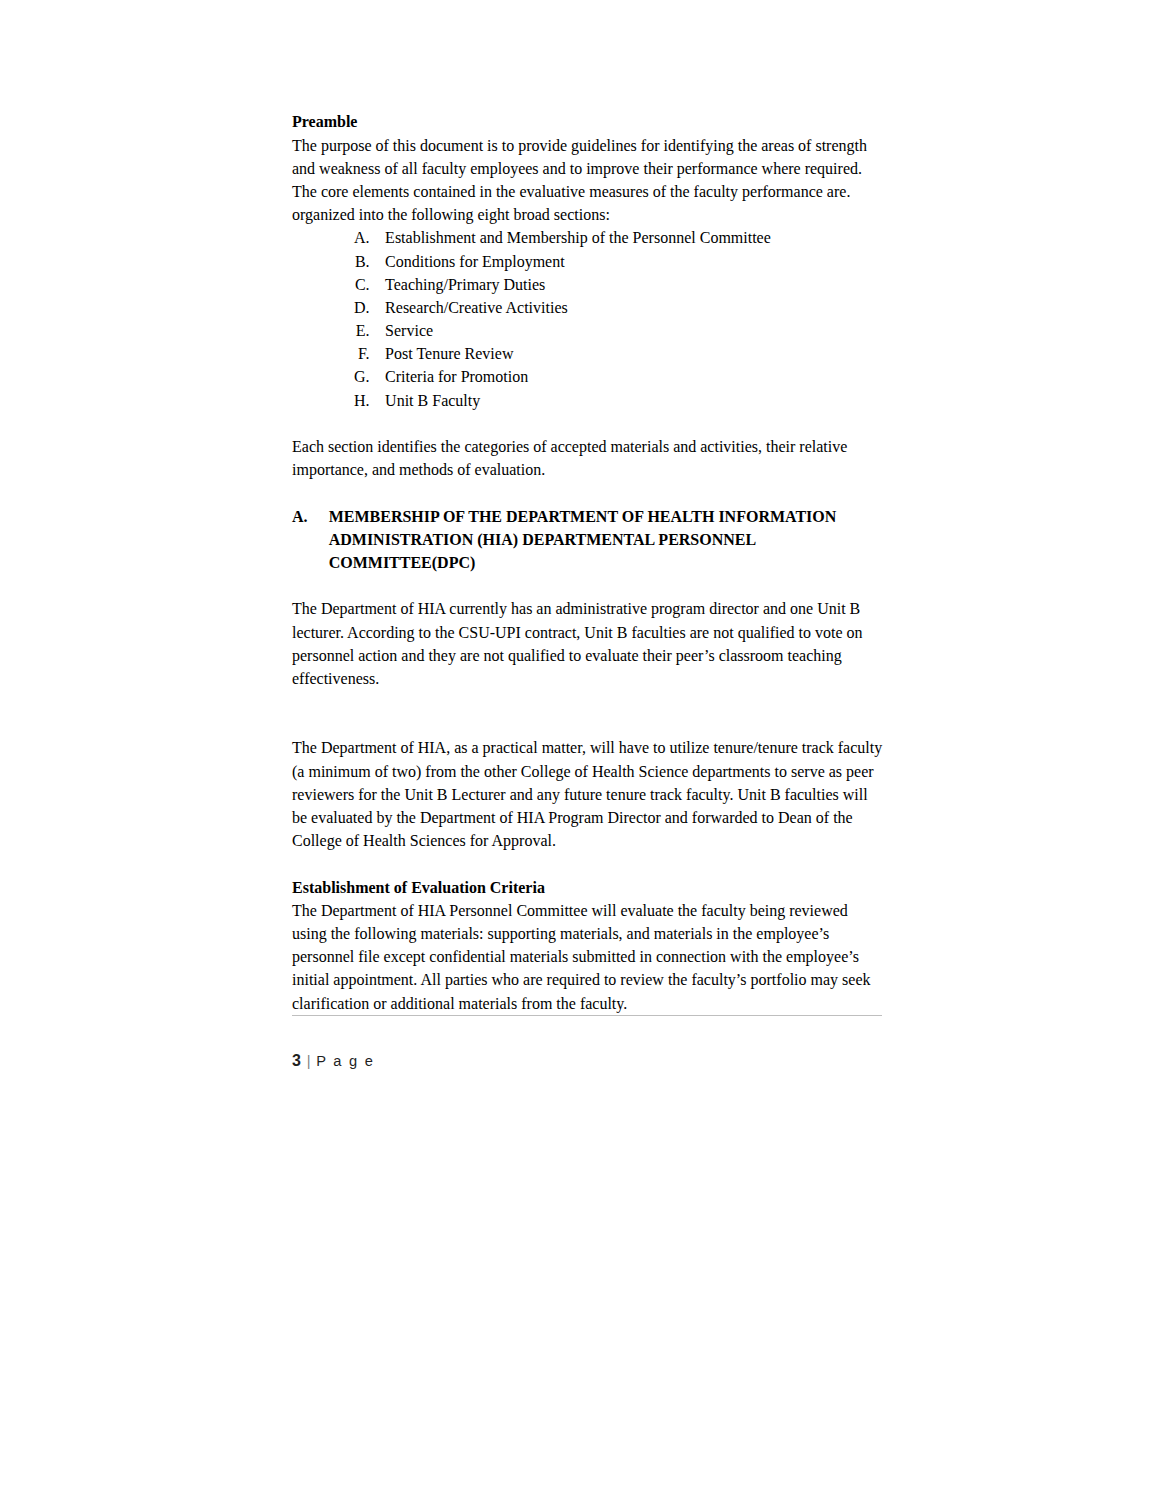Preamble
The purpose of this document is to provide guidelines for identifying the areas of strength and weakness of all faculty employees and to improve their performance where required. The core elements contained in the evaluative measures of the faculty performance are. organized into the following eight broad sections:
Establishment and Membership of the Personnel Committee
Conditions for Employment
Teaching/Primary Duties
Research/Creative Activities
Service
Post Tenure Review
Criteria for Promotion
Unit B Faculty
Each section identifies the categories of accepted materials and activities, their relative importance, and methods of evaluation.
A. MEMBERSHIP OF THE DEPARTMENT OF HEALTH INFORMATION ADMINISTRATION (HIA) DEPARTMENTAL PERSONNEL COMMITTEE(DPC)
The Department of HIA currently has an administrative program director and one Unit B lecturer. According to the CSU-UPI contract, Unit B faculties are not qualified to vote on personnel action and they are not qualified to evaluate their peer’s classroom teaching effectiveness.
The Department of HIA, as a practical matter, will have to utilize tenure/tenure track faculty (a minimum of two) from the other College of Health Science departments to serve as peer reviewers for the Unit B Lecturer and any future tenure track faculty. Unit B faculties will be evaluated by the Department of HIA Program Director and forwarded to Dean of the College of Health Sciences for Approval.
Establishment of Evaluation Criteria
The Department of HIA Personnel Committee will evaluate the faculty being reviewed using the following materials: supporting materials, and materials in the employee’s personnel file except confidential materials submitted in connection with the employee’s initial appointment. All parties who are required to review the faculty’s portfolio may seek clarification or additional materials from the faculty.
3|P a g e